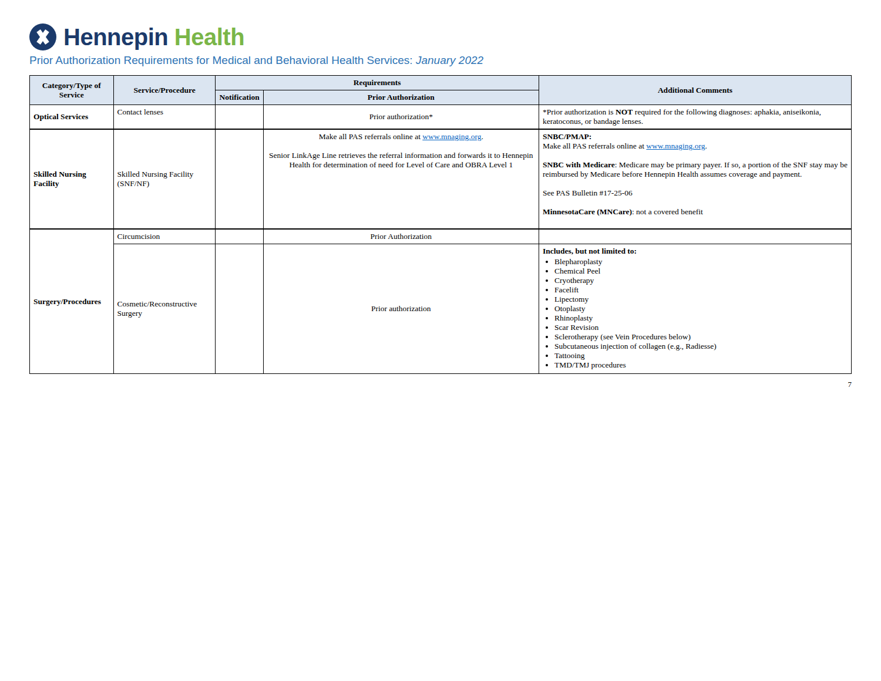Hennepin Health
Prior Authorization Requirements for Medical and Behavioral Health Services: January 2022
| Category/Type of Service | Service/Procedure | Requirements | Additional Comments |
| --- | --- | --- | --- |
| Notification | Prior Authorization |
| Optical Services | Contact lenses | | Prior authorization* | *Prior authorization is NOT required for the following diagnoses: aphakia, aniseikonia, keratoconus, or bandage lenses. |
| Skilled Nursing Facility | Skilled Nursing Facility (SNF/NF) | | Make all PAS referrals online at www.mnaging.org . Senior LinkAge Line retrieves the referral information and forwards it to Hennepin Health for determination of need for Level of Care and OBRA Level 1 | SNBC/PMAP: Make all PAS referrals online at www.mnaging.org . SNBC with Medicare : Medicare may be primary payer. If so, a portion of the SNF stay may be reimbursed by Medicare before Hennepin Health assumes coverage and payment. See PAS Bulletin #17-25-06 MinnesotaCare (MNCare) : not a covered benefit |
| Surgery/Procedures | Circumcision | | Prior Authorization | |
| Cosmetic/Reconstructive Surgery | | Prior authorization | Includes, but not limited to: Blepharoplasty Chemical Peel Cryotherapy Facelift Lipectomy Otoplasty Rhinoplasty Scar Revision Sclerotherapy (see Vein Procedures below) Subcutaneous injection of collagen (e.g., Radiesse) Tattooing TMD/TMJ procedures |
7